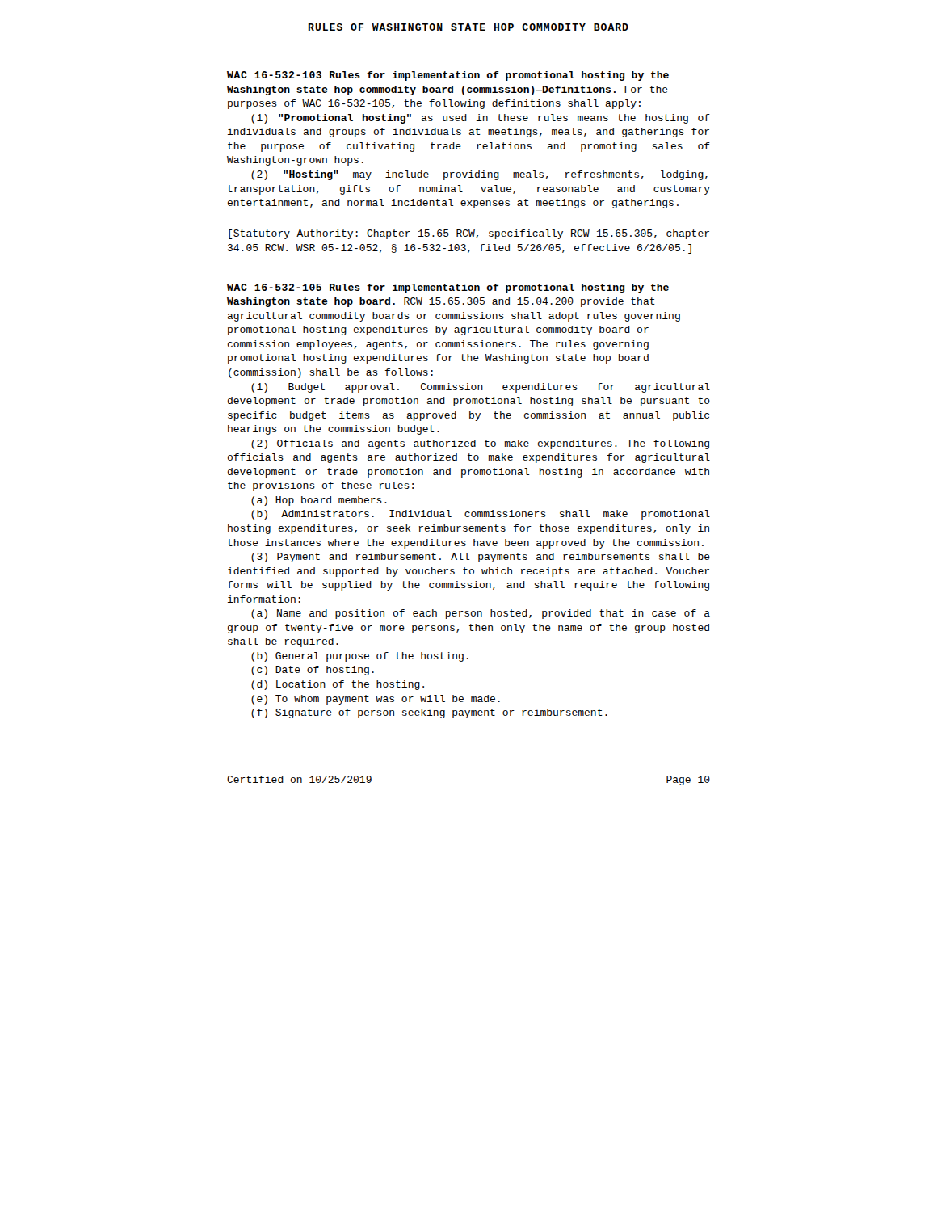RULES OF WASHINGTON STATE HOP COMMODITY BOARD
WAC 16-532-103 Rules for implementation of promotional hosting by the Washington state hop commodity board (commission)—Definitions.
For the purposes of WAC 16-532-105, the following definitions shall apply:
(1) "Promotional hosting" as used in these rules means the hosting of individuals and groups of individuals at meetings, meals, and gatherings for the purpose of cultivating trade relations and promoting sales of Washington-grown hops.
(2) "Hosting" may include providing meals, refreshments, lodging, transportation, gifts of nominal value, reasonable and customary entertainment, and normal incidental expenses at meetings or gatherings.
[Statutory Authority: Chapter 15.65 RCW, specifically RCW 15.65.305, chapter 34.05 RCW. WSR 05-12-052, § 16-532-103, filed 5/26/05, effective 6/26/05.]
WAC 16-532-105 Rules for implementation of promotional hosting by the Washington state hop board.
RCW 15.65.305 and 15.04.200 provide that agricultural commodity boards or commissions shall adopt rules governing promotional hosting expenditures by agricultural commodity board or commission employees, agents, or commissioners. The rules governing promotional hosting expenditures for the Washington state hop board (commission) shall be as follows:
(1) Budget approval. Commission expenditures for agricultural development or trade promotion and promotional hosting shall be pursuant to specific budget items as approved by the commission at annual public hearings on the commission budget.
(2) Officials and agents authorized to make expenditures. The following officials and agents are authorized to make expenditures for agricultural development or trade promotion and promotional hosting in accordance with the provisions of these rules:
(a) Hop board members.
(b) Administrators. Individual commissioners shall make promotional hosting expenditures, or seek reimbursements for those expenditures, only in those instances where the expenditures have been approved by the commission.
(3) Payment and reimbursement. All payments and reimbursements shall be identified and supported by vouchers to which receipts are attached. Voucher forms will be supplied by the commission, and shall require the following information:
(a) Name and position of each person hosted, provided that in case of a group of twenty-five or more persons, then only the name of the group hosted shall be required.
(b) General purpose of the hosting.
(c) Date of hosting.
(d) Location of the hosting.
(e) To whom payment was or will be made.
(f) Signature of person seeking payment or reimbursement.
Certified on 10/25/2019 Page 10